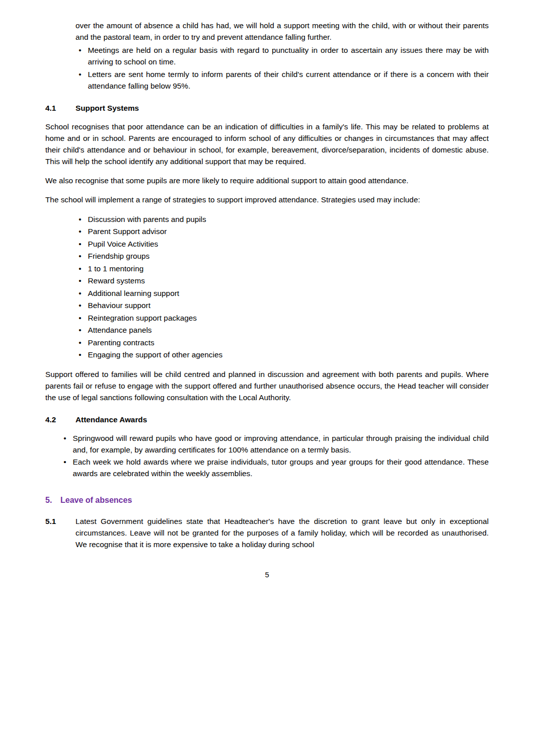over the amount of absence a child has had, we will hold a support meeting with the child, with or without their parents and the pastoral team, in order to try and prevent attendance falling further.
Meetings are held on a regular basis with regard to punctuality in order to ascertain any issues there may be with arriving to school on time.
Letters are sent home termly to inform parents of their child's current attendance or if there is a concern with their attendance falling below 95%.
4.1 Support Systems
School recognises that poor attendance can be an indication of difficulties in a family's life. This may be related to problems at home and or in school. Parents are encouraged to inform school of any difficulties or changes in circumstances that may affect their child's attendance and or behaviour in school, for example, bereavement, divorce/separation, incidents of domestic abuse. This will help the school identify any additional support that may be required.
We also recognise that some pupils are more likely to require additional support to attain good attendance.
The school will implement a range of strategies to support improved attendance. Strategies used may include:
Discussion with parents and pupils
Parent Support advisor
Pupil Voice Activities
Friendship groups
1 to 1 mentoring
Reward systems
Additional learning support
Behaviour support
Reintegration support packages
Attendance panels
Parenting contracts
Engaging the support of other agencies
Support offered to families will be child centred and planned in discussion and agreement with both parents and pupils. Where parents fail or refuse to engage with the support offered and further unauthorised absence occurs, the Head teacher will consider the use of legal sanctions following consultation with the Local Authority.
4.2 Attendance Awards
Springwood will reward pupils who have good or improving attendance, in particular through praising the individual child and, for example, by awarding certificates for 100% attendance on a termly basis.
Each week we hold awards where we praise individuals, tutor groups and year groups for their good attendance. These awards are celebrated within the weekly assemblies.
5. Leave of absences
5.1 Latest Government guidelines state that Headteacher's have the discretion to grant leave but only in exceptional circumstances. Leave will not be granted for the purposes of a family holiday, which will be recorded as unauthorised. We recognise that it is more expensive to take a holiday during school
5